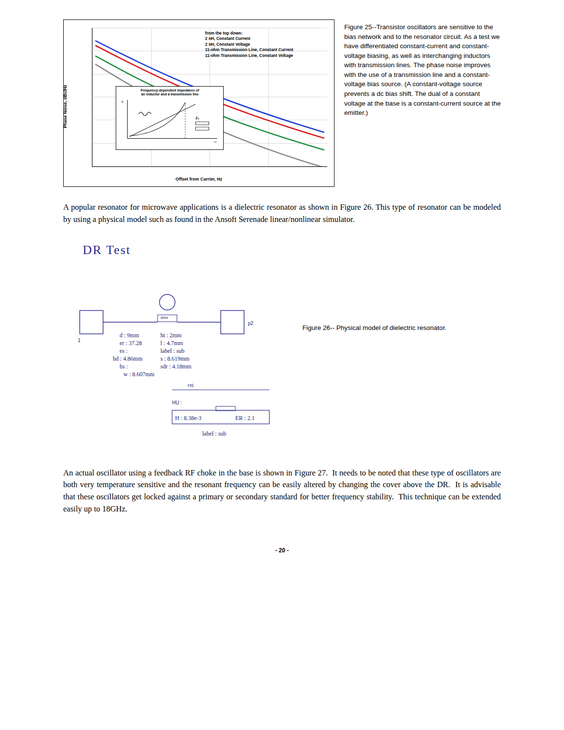Phase Noise, dBc/Hz
0.00
-25.00
-50.00
-75.00
100.00
-125.00
-150.00
1.00E02
1.00E03
1.00E04
1.00E05
1.00E06
from the top down:
2 nH, Constant Current
2 nH, Constant Voltage
11-ohm Transmission Line, Constant Current
11-ohm Transmission Line, Constant Voltage
Frequency-dependent impedance of
an inductor and a transmission line
Z₀ Xₗ ω
Offset from Carrier, Hz
Figure 25--Transistor oscillators are sensitive to the bias network and to the resonator circuit. As a test we have differentiated constant-current and constant-voltage biasing, as well as interchanging inductors with transmission lines. The phase noise improves with the use of a transmission line and a constant-voltage bias source. (A constant-voltage source prevents a dc bias shift. The dual of a constant voltage at the base is a constant-current source at the emitter.)
A popular resonator for microwave applications is a dielectric resonator as shown in Figure 26. This type of resonator can be modeled by using a physical model such as found in the Ansoft Serenade linear/nonlinear simulator.
DR Test
1 p2 dres d : 9mm er : 37.28 es : hd : 4.86mm hs : w : 8.607mm ht : 2mm l : 4.7mm label : sub s : 8.619mm sdr : 4.18mm HS HU : H : 8.38e-3 ER : 2.1 label : sub
Figure 26-- Physical model of dielectric resonator.
An actual oscillator using a feedback RF choke in the base is shown in Figure 27. It needs to be noted that these type of oscillators are both very temperature sensitive and the resonant frequency can be easily altered by changing the cover above the DR. It is advisable that these oscillators get locked against a primary or secondary standard for better frequency stability. This technique can be extended easily up to 18GHz.
- 20 -